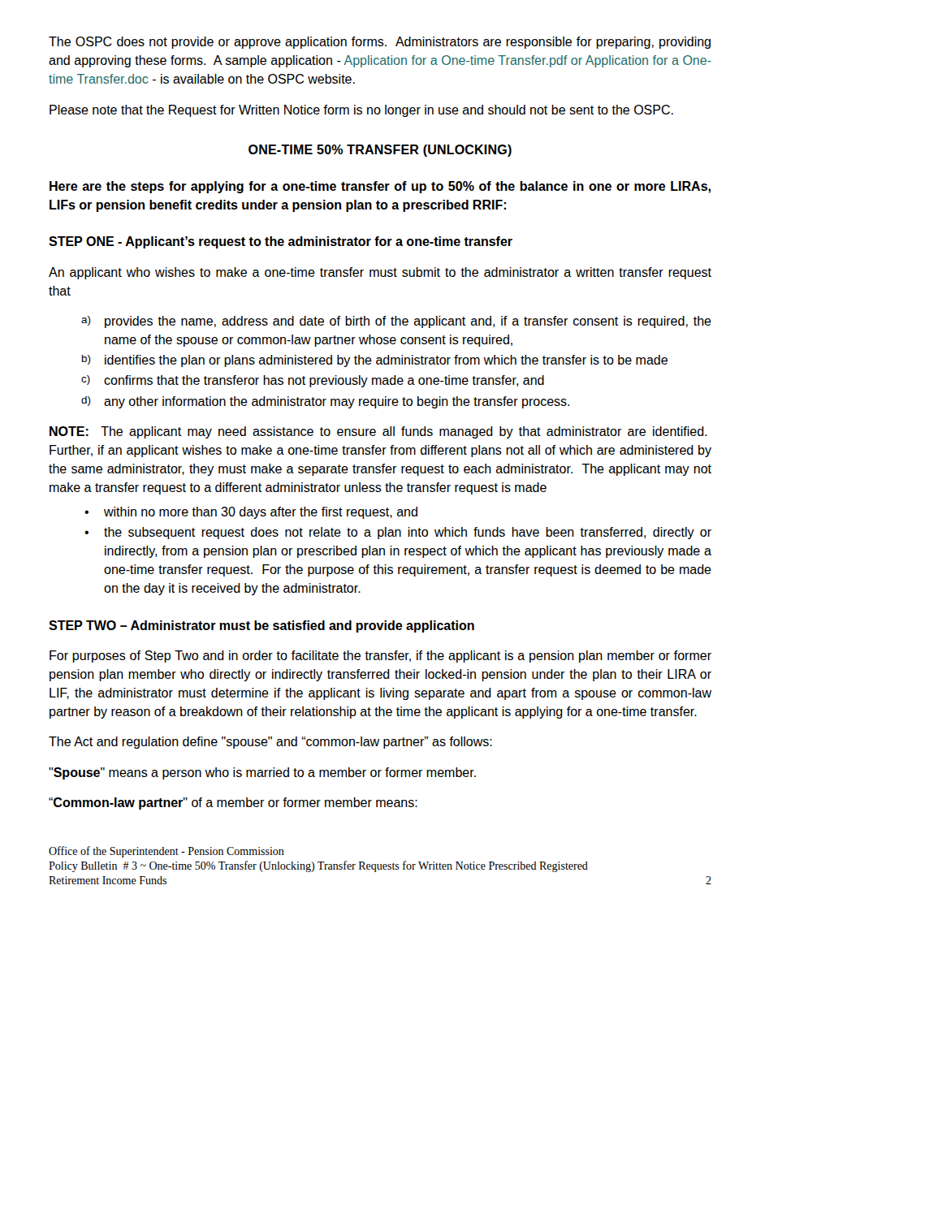The OSPC does not provide or approve application forms. Administrators are responsible for preparing, providing and approving these forms. A sample application - Application for a One-time Transfer.pdf or Application for a One-time Transfer.doc - is available on the OSPC website.
Please note that the Request for Written Notice form is no longer in use and should not be sent to the OSPC.
ONE-TIME 50% TRANSFER (UNLOCKING)
Here are the steps for applying for a one-time transfer of up to 50% of the balance in one or more LIRAs, LIFs or pension benefit credits under a pension plan to a prescribed RRIF:
STEP ONE - Applicant’s request to the administrator for a one-time transfer
An applicant who wishes to make a one-time transfer must submit to the administrator a written transfer request that
provides the name, address and date of birth of the applicant and, if a transfer consent is required, the name of the spouse or common-law partner whose consent is required,
identifies the plan or plans administered by the administrator from which the transfer is to be made
confirms that the transferor has not previously made a one-time transfer, and
any other information the administrator may require to begin the transfer process.
NOTE: The applicant may need assistance to ensure all funds managed by that administrator are identified. Further, if an applicant wishes to make a one-time transfer from different plans not all of which are administered by the same administrator, they must make a separate transfer request to each administrator. The applicant may not make a transfer request to a different administrator unless the transfer request is made
within no more than 30 days after the first request, and
the subsequent request does not relate to a plan into which funds have been transferred, directly or indirectly, from a pension plan or prescribed plan in respect of which the applicant has previously made a one-time transfer request. For the purpose of this requirement, a transfer request is deemed to be made on the day it is received by the administrator.
STEP TWO – Administrator must be satisfied and provide application
For purposes of Step Two and in order to facilitate the transfer, if the applicant is a pension plan member or former pension plan member who directly or indirectly transferred their locked-in pension under the plan to their LIRA or LIF, the administrator must determine if the applicant is living separate and apart from a spouse or common-law partner by reason of a breakdown of their relationship at the time the applicant is applying for a one-time transfer.
The Act and regulation define "spouse" and “common-law partner” as follows:
"Spouse" means a person who is married to a member or former member.
“Common-law partner" of a member or former member means:
Office of the Superintendent - Pension Commission Policy Bulletin # 3 ~ One-time 50% Transfer (Unlocking) Transfer Requests for Written Notice Prescribed Registered Retirement Income Funds 2